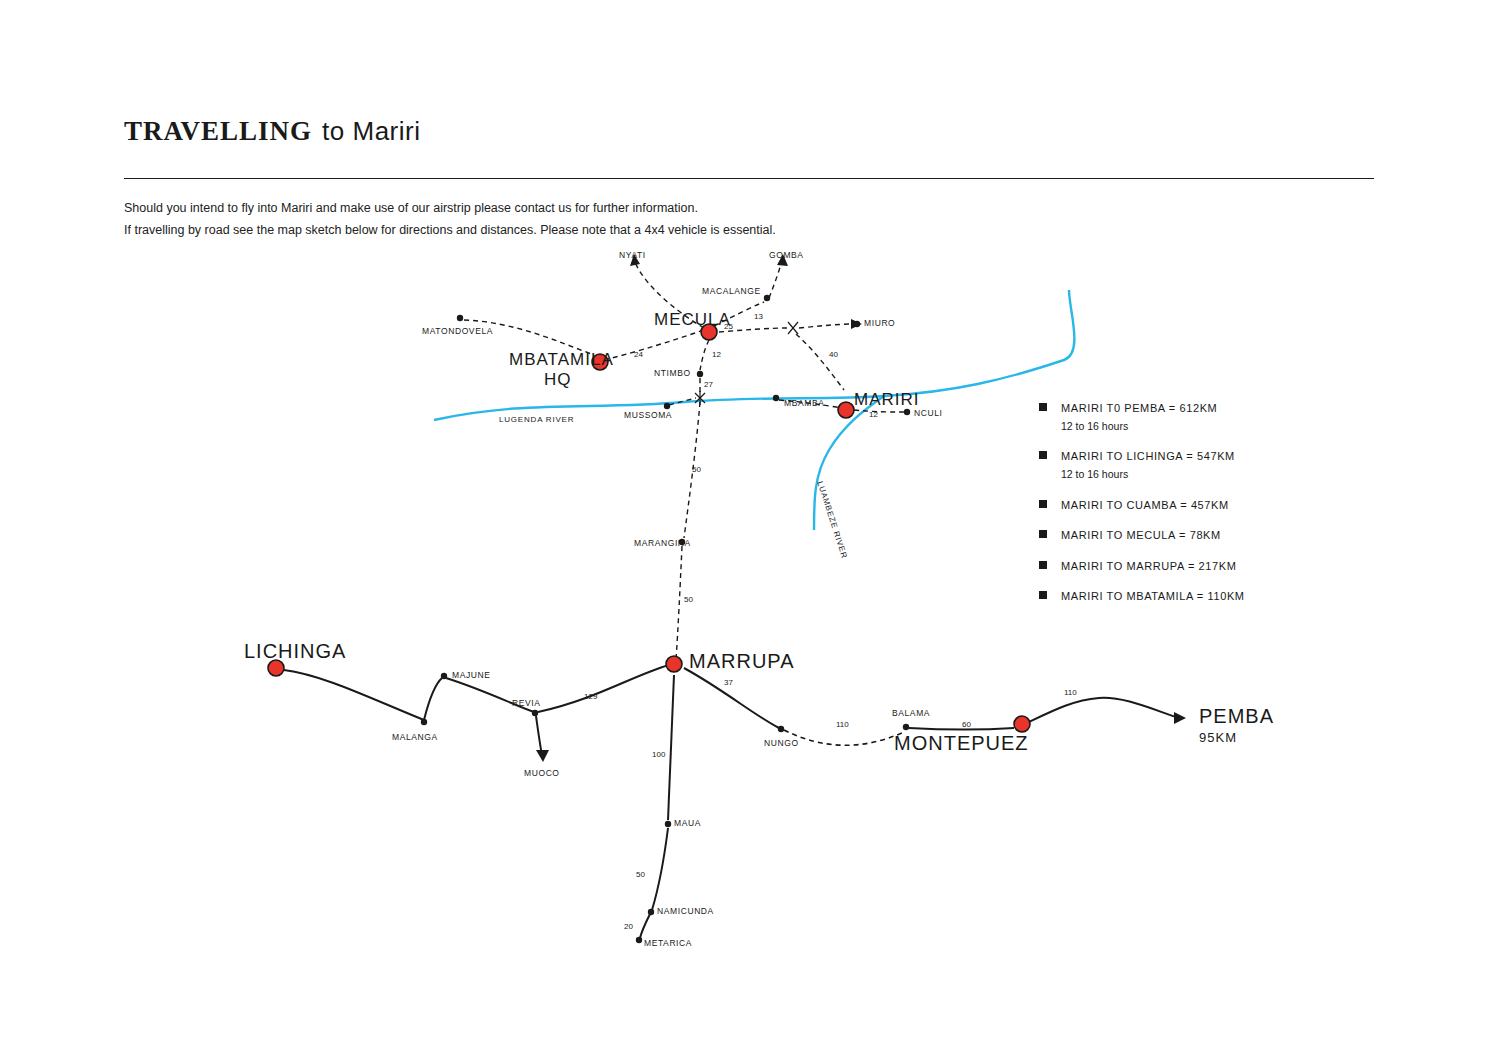TRAVELLING to Mariri
Should you intend to fly into Mariri and make use of our airstrip please contact us for further information.
If travelling by road see the map sketch below for directions and distances. Please note that a 4x4 vehicle is essential.
NYATI
GOMBA
MACALANGE
MECULA
MATONDOVELA
MIURO
MBATAMILA
HQ
NTIMBO
MUSSOMA
MBAMBA
MARIRI
NCULI
MARANGIRA
25
13
24
12
27
40
12
50
50
LUGENDA RIVER
LUAMBEZE RIVER
LICHINGA
MAJUNE
MALANGA
REVIA
MUOCO
MARRUPA
NUNGO
BALAMA
MONTEPUEZ
MAUA
NAMICUNDA
METARICA
129
37
110
60
110
100
50
20
PEMBA
95KM
MARIRI T0 PEMBA = 612km 12 to 16 hours
MARIRI TO LICHINGA = 547km 12 to 16 hours
MARIRI TO CUAMBA = 457km
MARIRI TO MECULA = 78km
MARIRI TO MARRUPA = 217km
MARIRI TO MBATAMILA = 110km